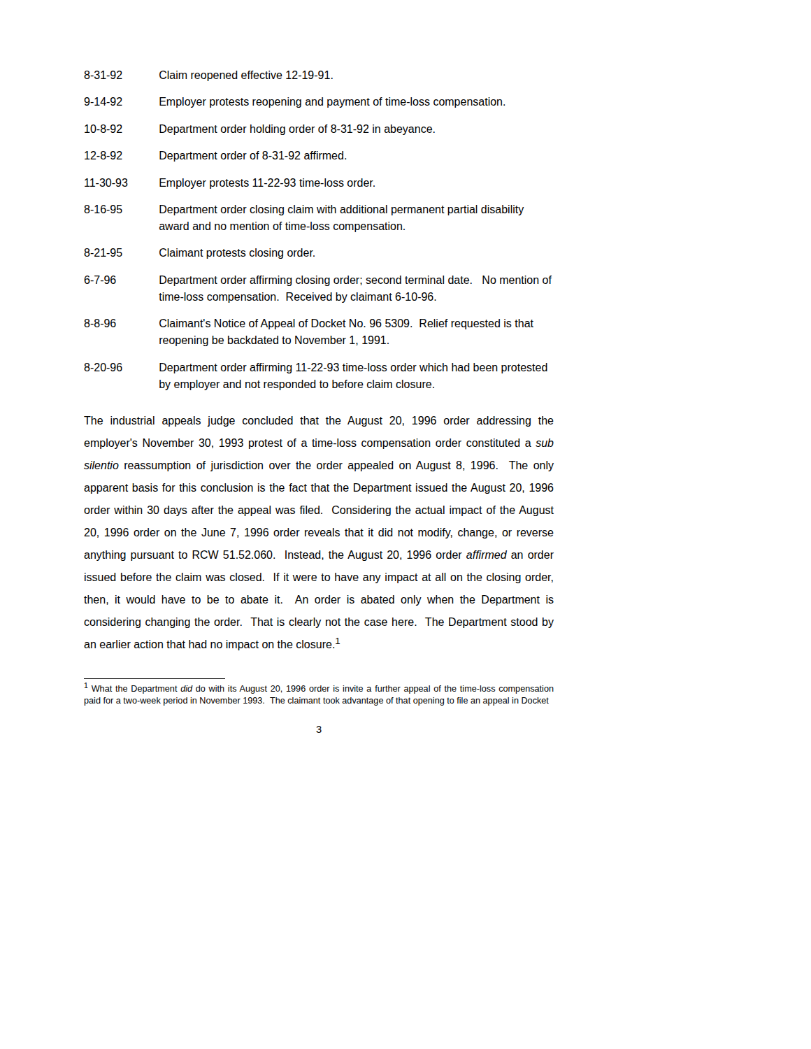8-31-92
Claim reopened effective 12-19-91.
9-14-92
Employer protests reopening and payment of time-loss compensation.
10-8-92
Department order holding order of 8-31-92 in abeyance.
12-8-92
Department order of 8-31-92 affirmed.
11-30-93
Employer protests 11-22-93 time-loss order.
8-16-95
Department order closing claim with additional permanent partial disability award and no mention of time-loss compensation.
8-21-95
Claimant protests closing order.
6-7-96
Department order affirming closing order; second terminal date. No mention of time-loss compensation. Received by claimant 6-10-96.
8-8-96
Claimant's Notice of Appeal of Docket No. 96 5309. Relief requested is that reopening be backdated to November 1, 1991.
8-20-96
Department order affirming 11-22-93 time-loss order which had been protested by employer and not responded to before claim closure.
The industrial appeals judge concluded that the August 20, 1996 order addressing the employer's November 30, 1993 protest of a time-loss compensation order constituted a sub silentio reassumption of jurisdiction over the order appealed on August 8, 1996. The only apparent basis for this conclusion is the fact that the Department issued the August 20, 1996 order within 30 days after the appeal was filed. Considering the actual impact of the August 20, 1996 order on the June 7, 1996 order reveals that it did not modify, change, or reverse anything pursuant to RCW 51.52.060. Instead, the August 20, 1996 order affirmed an order issued before the claim was closed. If it were to have any impact at all on the closing order, then, it would have to be to abate it. An order is abated only when the Department is considering changing the order. That is clearly not the case here. The Department stood by an earlier action that had no impact on the closure.1
1 What the Department did do with its August 20, 1996 order is invite a further appeal of the time-loss compensation paid for a two-week period in November 1993. The claimant took advantage of that opening to file an appeal in Docket
3